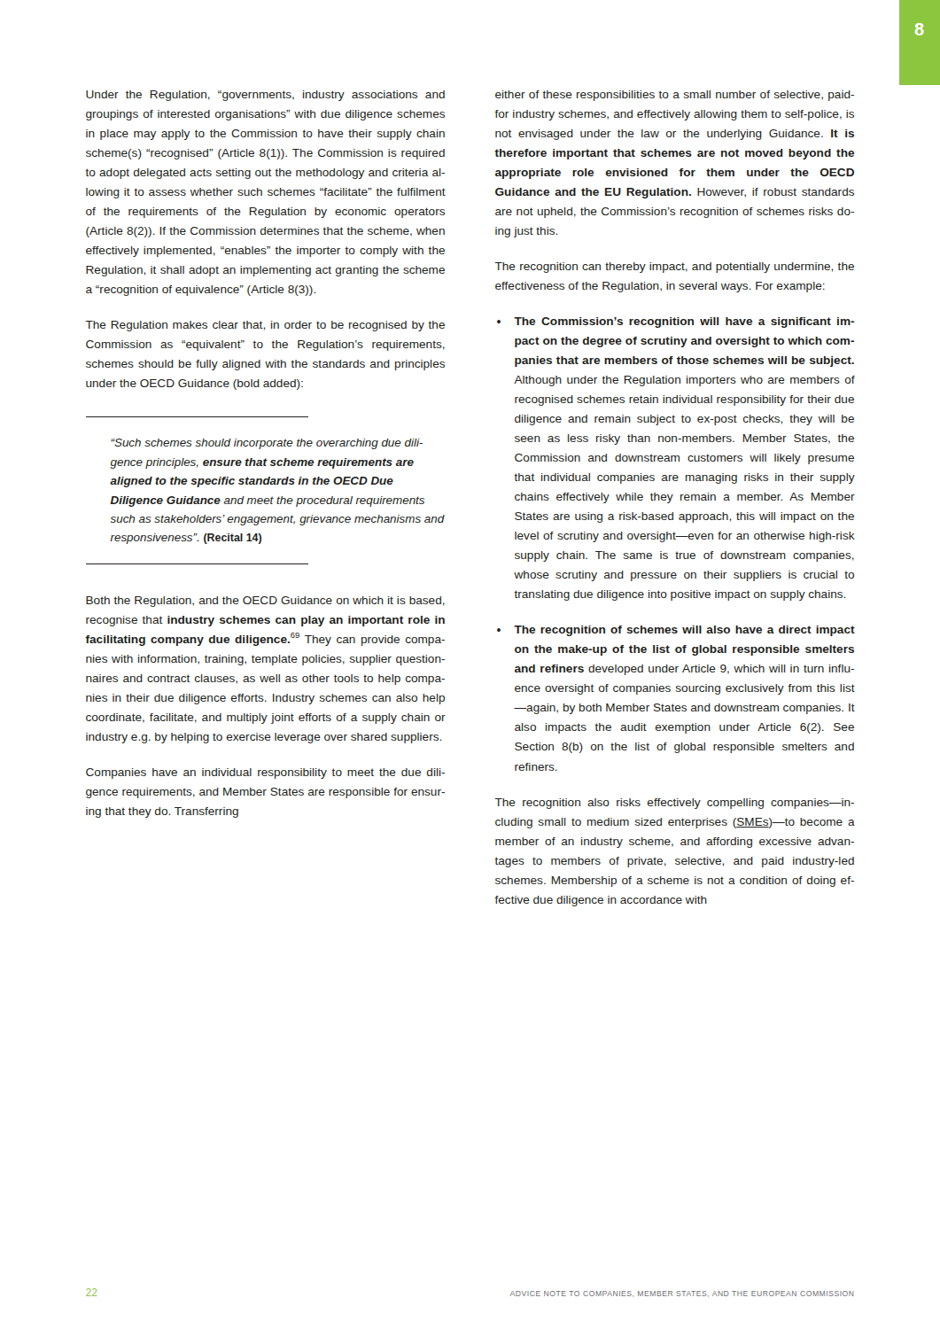8
Under the Regulation, “governments, industry associations and groupings of interested organisations” with due diligence schemes in place may apply to the Commission to have their supply chain scheme(s) “recognised” (Article 8(1)). The Commission is required to adopt delegated acts setting out the methodology and criteria allowing it to assess whether such schemes “facilitate” the fulfilment of the requirements of the Regulation by economic operators (Article 8(2)). If the Commission determines that the scheme, when effectively implemented, “enables” the importer to comply with the Regulation, it shall adopt an implementing act granting the scheme a “recognition of equivalence” (Article 8(3)).
The Regulation makes clear that, in order to be recognised by the Commission as “equivalent” to the Regulation’s requirements, schemes should be fully aligned with the standards and principles under the OECD Guidance (bold added):
“Such schemes should incorporate the overarching due diligence principles, ensure that scheme requirements are aligned to the specific standards in the OECD Due Diligence Guidance and meet the procedural requirements such as stakeholders’ engagement, grievance mechanisms and responsiveness”. (Recital 14)
Both the Regulation, and the OECD Guidance on which it is based, recognise that industry schemes can play an important role in facilitating company due diligence.69 They can provide companies with information, training, template policies, supplier questionnaires and contract clauses, as well as other tools to help companies in their due diligence efforts. Industry schemes can also help coordinate, facilitate, and multiply joint efforts of a supply chain or industry e.g. by helping to exercise leverage over shared suppliers.
Companies have an individual responsibility to meet the due diligence requirements, and Member States are responsible for ensuring that they do. Transferring
either of these responsibilities to a small number of selective, paid-for industry schemes, and effectively allowing them to self-police, is not envisaged under the law or the underlying Guidance. It is therefore important that schemes are not moved beyond the appropriate role envisioned for them under the OECD Guidance and the EU Regulation. However, if robust standards are not upheld, the Commission’s recognition of schemes risks doing just this.
The recognition can thereby impact, and potentially undermine, the effectiveness of the Regulation, in several ways. For example:
The Commission’s recognition will have a significant impact on the degree of scrutiny and oversight to which companies that are members of those schemes will be subject. Although under the Regulation importers who are members of recognised schemes retain individual responsibility for their due diligence and remain subject to ex-post checks, they will be seen as less risky than non-members. Member States, the Commission and downstream customers will likely presume that individual companies are managing risks in their supply chains effectively while they remain a member. As Member States are using a risk-based approach, this will impact on the level of scrutiny and oversight—even for an otherwise high-risk supply chain. The same is true of downstream companies, whose scrutiny and pressure on their suppliers is crucial to translating due diligence into positive impact on supply chains.
The recognition of schemes will also have a direct impact on the make-up of the list of global responsible smelters and refiners developed under Article 9, which will in turn influence oversight of companies sourcing exclusively from this list—again, by both Member States and downstream companies. It also impacts the audit exemption under Article 6(2). See Section 8(b) on the list of global responsible smelters and refiners.
The recognition also risks effectively compelling companies—including small to medium sized enterprises (SMEs)—to become a member of an industry scheme, and affording excessive advantages to members of private, selective, and paid industry-led schemes. Membership of a scheme is not a condition of doing effective due diligence in accordance with
22
Advice note to companies, Member States, and the European Commission